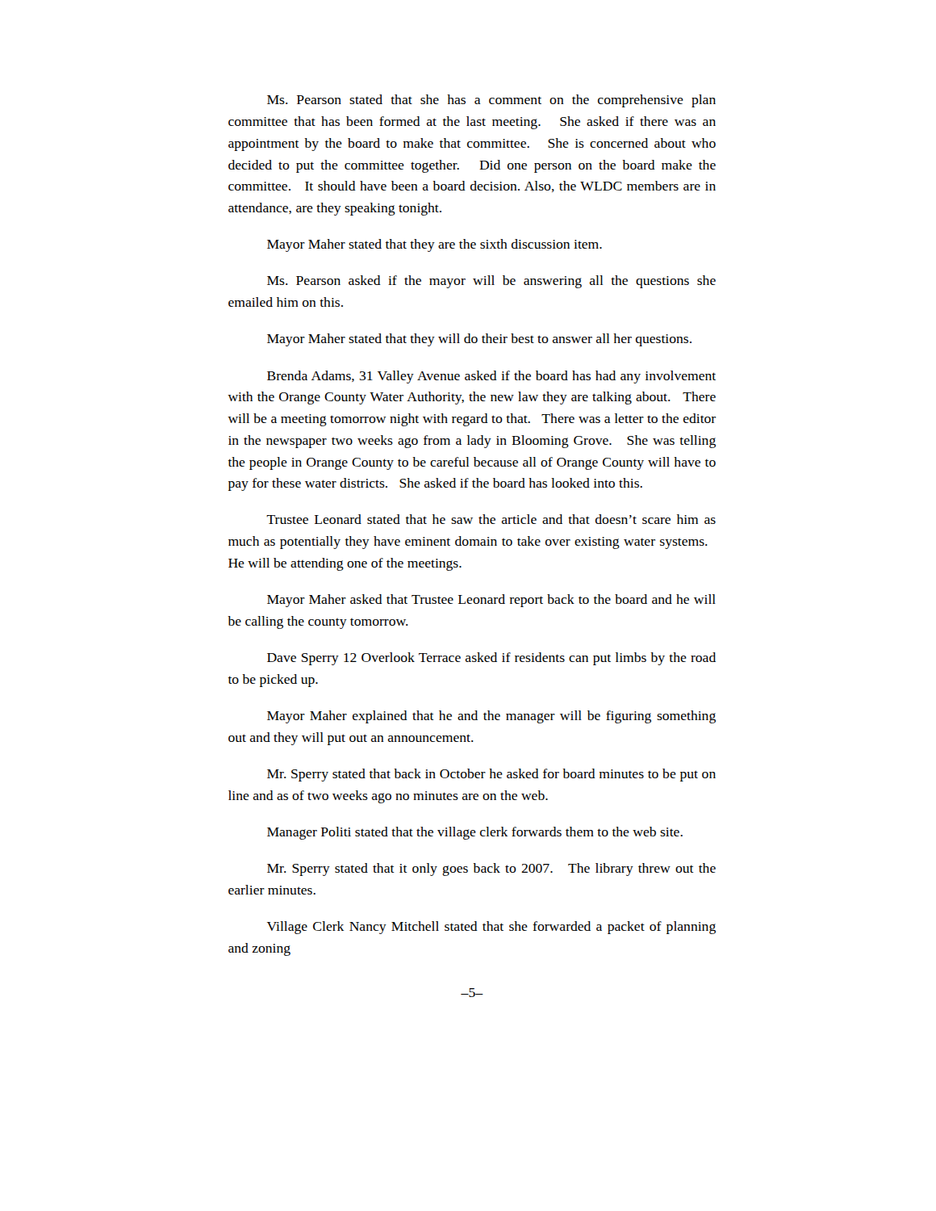Ms. Pearson stated that she has a comment on the comprehensive plan committee that has been formed at the last meeting. She asked if there was an appointment by the board to make that committee. She is concerned about who decided to put the committee together. Did one person on the board make the committee. It should have been a board decision. Also, the WLDC members are in attendance, are they speaking tonight.
Mayor Maher stated that they are the sixth discussion item.
Ms. Pearson asked if the mayor will be answering all the questions she emailed him on this.
Mayor Maher stated that they will do their best to answer all her questions.
Brenda Adams, 31 Valley Avenue asked if the board has had any involvement with the Orange County Water Authority, the new law they are talking about. There will be a meeting tomorrow night with regard to that. There was a letter to the editor in the newspaper two weeks ago from a lady in Blooming Grove. She was telling the people in Orange County to be careful because all of Orange County will have to pay for these water districts. She asked if the board has looked into this.
Trustee Leonard stated that he saw the article and that doesn’t scare him as much as potentially they have eminent domain to take over existing water systems. He will be attending one of the meetings.
Mayor Maher asked that Trustee Leonard report back to the board and he will be calling the county tomorrow.
Dave Sperry 12 Overlook Terrace asked if residents can put limbs by the road to be picked up.
Mayor Maher explained that he and the manager will be figuring something out and they will put out an announcement.
Mr. Sperry stated that back in October he asked for board minutes to be put on line and as of two weeks ago no minutes are on the web.
Manager Politi stated that the village clerk forwards them to the web site.
Mr. Sperry stated that it only goes back to 2007. The library threw out the earlier minutes.
Village Clerk Nancy Mitchell stated that she forwarded a packet of planning and zoning
–5–